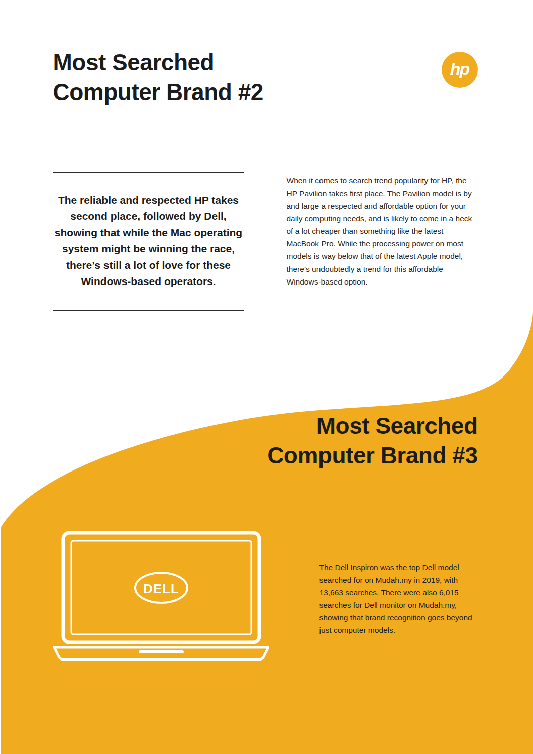Most Searched
Computer Brand #2
hp
The reliable and respected HP takes second place, followed by Dell, showing that while the Mac operating system might be winning the race, there’s still a lot of love for these Windows-based operators.
When it comes to search trend popularity for HP, the HP Pavilion takes first place. The Pavilion model is by and large a respected and affordable option for your daily computing needs, and is likely to come in a heck of a lot cheaper than something like the latest MacBook Pro. While the processing power on most models is way below that of the latest Apple model, there’s undoubtedly a trend for this affordable Windows-based option.
Most Searched
Computer Brand #3
DELL
The Dell Inspiron was the top Dell model searched for on Mudah.my in 2019, with 13,663 searches. There were also 6,015 searches for Dell monitor on Mudah.my, showing that brand recognition goes beyond just computer models.